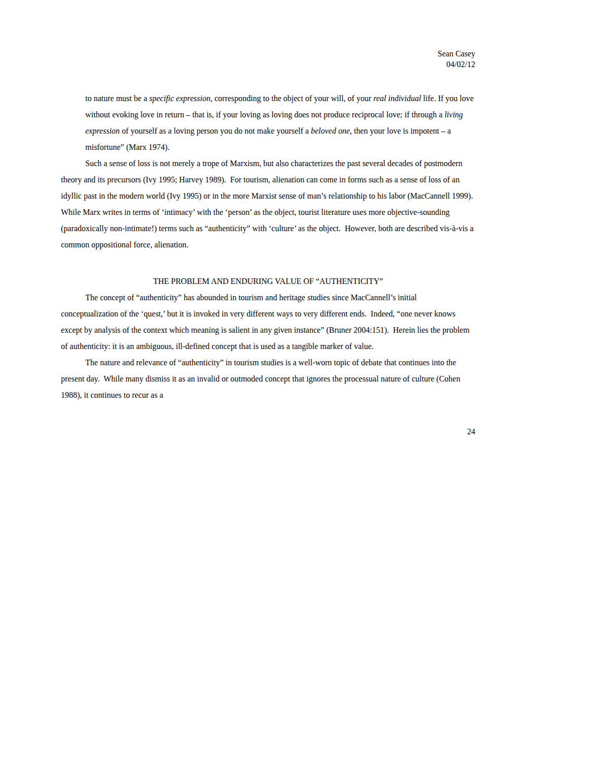Sean Casey
04/02/12
to nature must be a specific expression, corresponding to the object of your will, of your real individual life. If you love without evoking love in return – that is, if your loving as loving does not produce reciprocal love; if through a living expression of yourself as a loving person you do not make yourself a beloved one, then your love is impotent – a misfortune” (Marx 1974).
Such a sense of loss is not merely a trope of Marxism, but also characterizes the past several decades of postmodern theory and its precursors (Ivy 1995; Harvey 1989). For tourism, alienation can come in forms such as a sense of loss of an idyllic past in the modern world (Ivy 1995) or in the more Marxist sense of man’s relationship to his labor (MacCannell 1999). While Marx writes in terms of ‘intimacy’ with the ‘person’ as the object, tourist literature uses more objective-sounding (paradoxically non-intimate!) terms such as “authenticity” with ‘culture’ as the object. However, both are described vis-à-vis a common oppositional force, alienation.
The Problem and Enduring Value of “Authenticity”
The concept of “authenticity” has abounded in tourism and heritage studies since MacCannell’s initial conceptualization of the ‘quest,’ but it is invoked in very different ways to very different ends. Indeed, “one never knows except by analysis of the context which meaning is salient in any given instance” (Bruner 2004:151). Herein lies the problem of authenticity: it is an ambiguous, ill-defined concept that is used as a tangible marker of value.
The nature and relevance of “authenticity” in tourism studies is a well-worn topic of debate that continues into the present day. While many dismiss it as an invalid or outmoded concept that ignores the processual nature of culture (Cohen 1988), it continues to recur as a
24